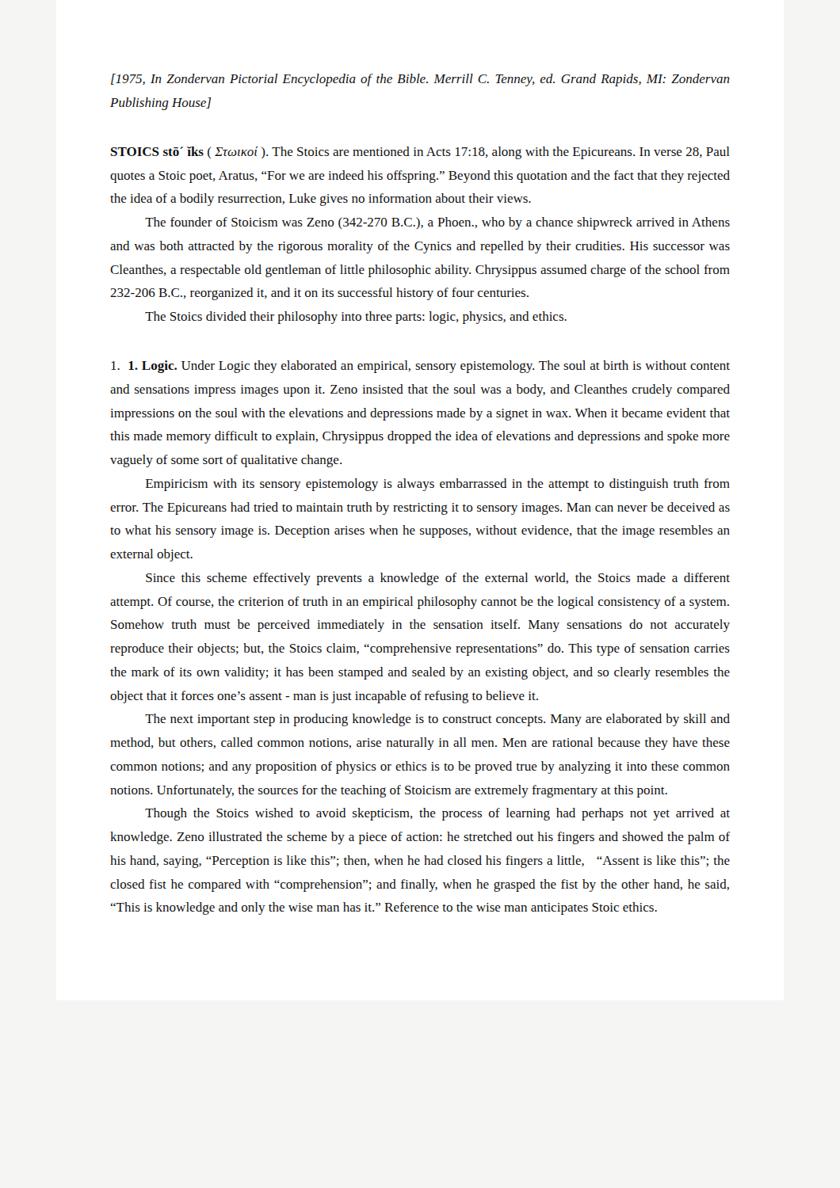[1975, In Zondervan Pictorial Encyclopedia of the Bible. Merrill C. Tenney, ed. Grand Rapids, MI: Zondervan Publishing House]
STOICS stō´ ĭks ( Στωικοί ). The Stoics are mentioned in Acts 17:18, along with the Epicureans. In verse 28, Paul quotes a Stoic poet, Aratus, “For we are indeed his offspring.” Beyond this quotation and the fact that they rejected the idea of a bodily resurrection, Luke gives no information about their views.
The founder of Stoicism was Zeno (342-270 B.C.), a Phoen., who by a chance shipwreck arrived in Athens and was both attracted by the rigorous morality of the Cynics and repelled by their crudities. His successor was Cleanthes, a respectable old gentleman of little philosophic ability. Chrysippus assumed charge of the school from 232-206 B.C., reorganized it, and it on its successful history of four centuries.
The Stoics divided their philosophy into three parts: logic, physics, and ethics.
1. 1. Logic. Under Logic they elaborated an empirical, sensory epistemology. The soul at birth is without content and sensations impress images upon it. Zeno insisted that the soul was a body, and Cleanthes crudely compared impressions on the soul with the elevations and depressions made by a signet in wax. When it became evident that this made memory difficult to explain, Chrysippus dropped the idea of elevations and depressions and spoke more vaguely of some sort of qualitative change.
Empiricism with its sensory epistemology is always embarrassed in the attempt to distinguish truth from error. The Epicureans had tried to maintain truth by restricting it to sensory images. Man can never be deceived as to what his sensory image is. Deception arises when he supposes, without evidence, that the image resembles an external object.
Since this scheme effectively prevents a knowledge of the external world, the Stoics made a different attempt. Of course, the criterion of truth in an empirical philosophy cannot be the logical consistency of a system. Somehow truth must be perceived immediately in the sensation itself. Many sensations do not accurately reproduce their objects; but, the Stoics claim, “comprehensive representations” do. This type of sensation carries the mark of its own validity; it has been stamped and sealed by an existing object, and so clearly resembles the object that it forces one’s assent - man is just incapable of refusing to believe it.
The next important step in producing knowledge is to construct concepts. Many are elaborated by skill and method, but others, called common notions, arise naturally in all men. Men are rational because they have these common notions; and any proposition of physics or ethics is to be proved true by analyzing it into these common notions. Unfortunately, the sources for the teaching of Stoicism are extremely fragmentary at this point.
Though the Stoics wished to avoid skepticism, the process of learning had perhaps not yet arrived at knowledge. Zeno illustrated the scheme by a piece of action: he stretched out his fingers and showed the palm of his hand, saying, “Perception is like this”; then, when he had closed his fingers a little, “Assent is like this”; the closed fist he compared with “comprehension”; and finally, when he grasped the fist by the other hand, he said, “This is knowledge and only the wise man has it.” Reference to the wise man anticipates Stoic ethics.